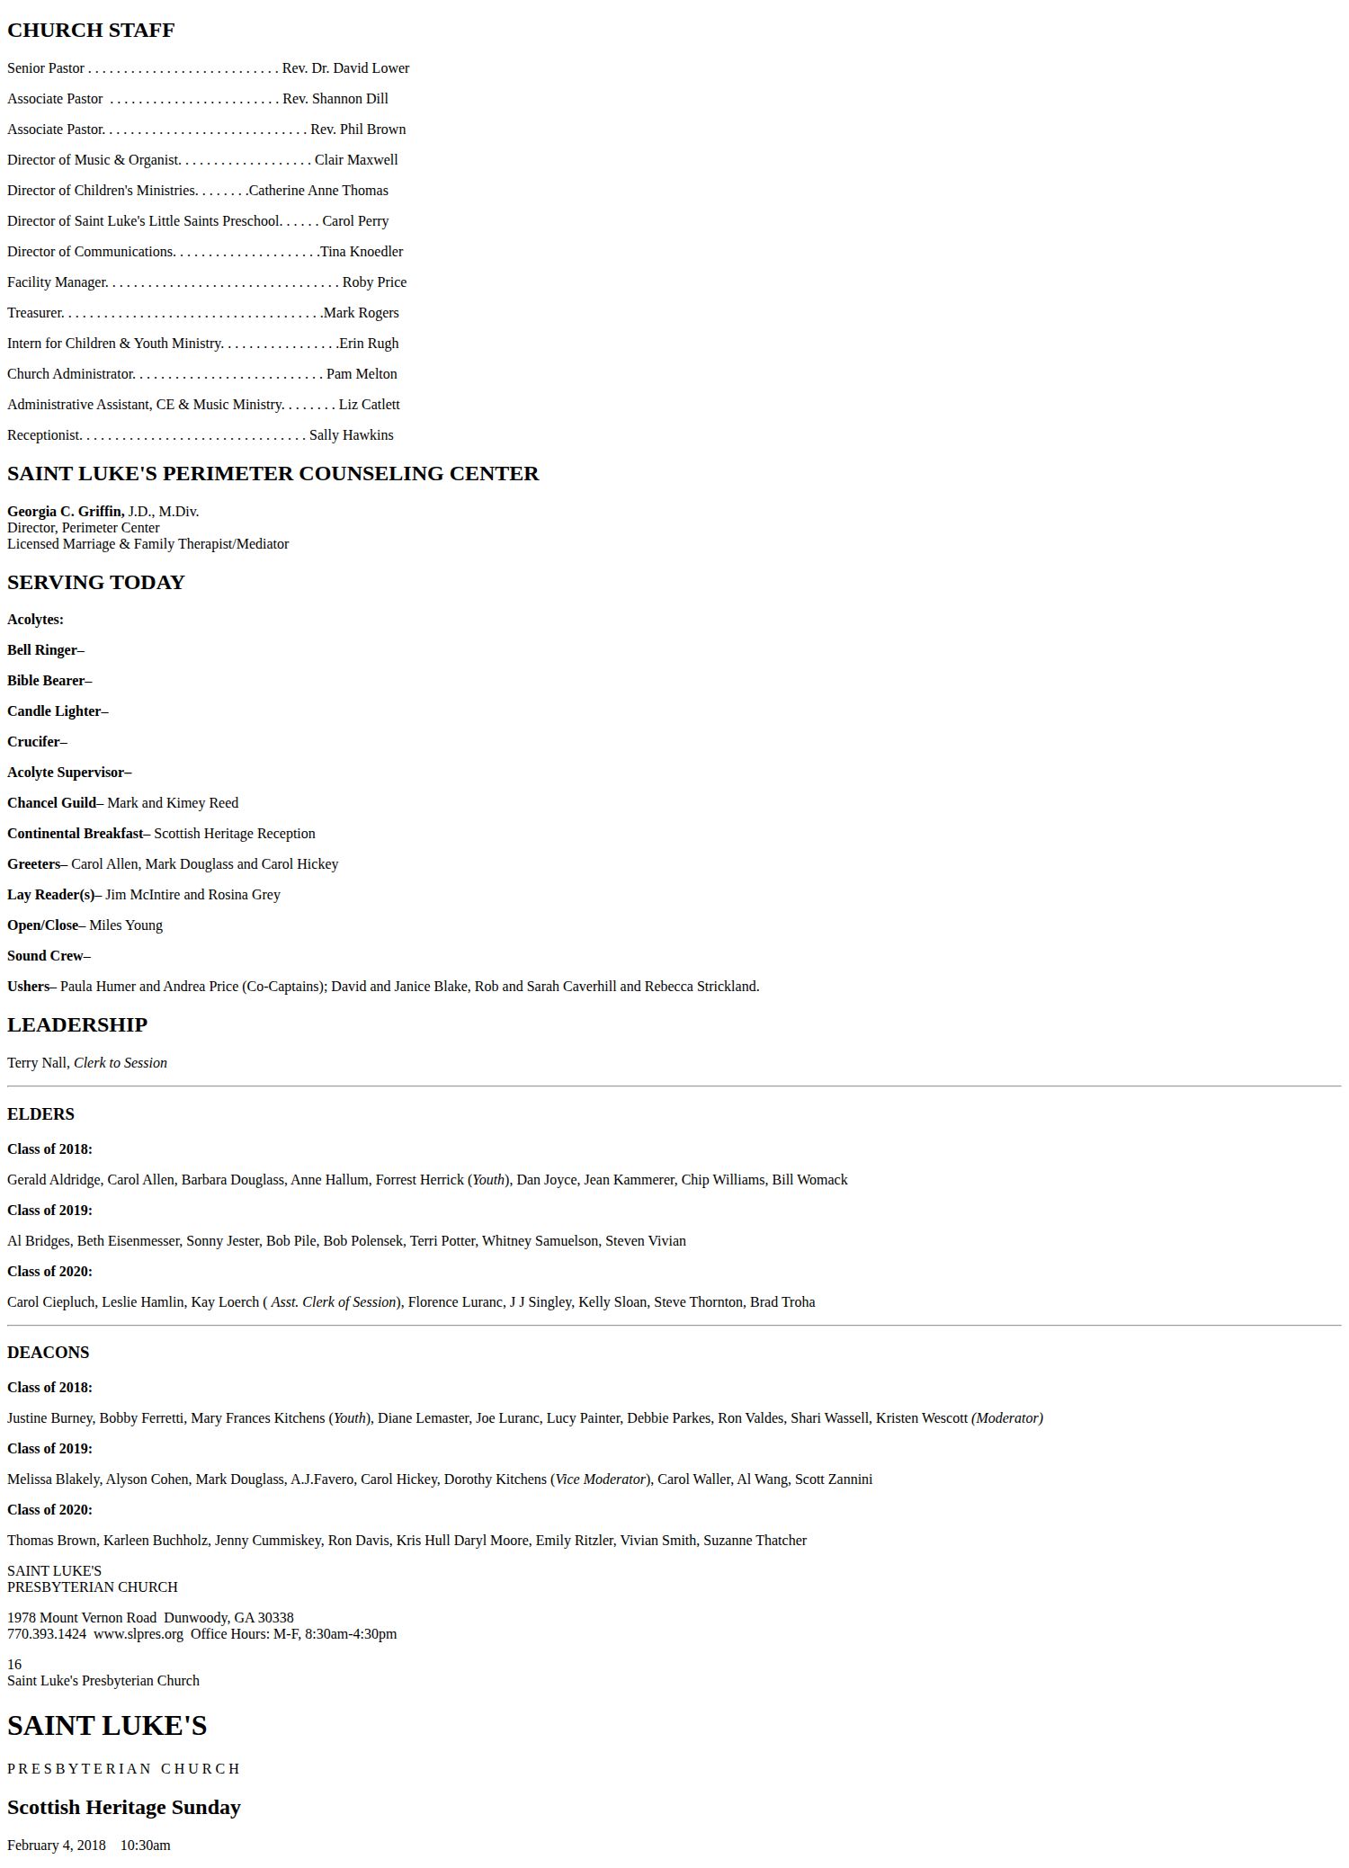CHURCH STAFF
Senior Pastor . . . . . . . . . . . . . . . . . . . . . . . . . . . Rev. Dr. David Lower
Associate Pastor . . . . . . . . . . . . . . . . . . . . . . . . Rev. Shannon Dill
Associate Pastor. . . . . . . . . . . . . . . . . . . . . . . . . . . . . Rev. Phil Brown
Director of Music & Organist. . . . . . . . . . . . . . . . . . . Clair Maxwell
Director of Children's Ministries. . . . . . . .Catherine Anne Thomas
Director of Saint Luke's Little Saints Preschool. . . . . . Carol Perry
Director of Communications. . . . . . . . . . . . . . . . . . . . .Tina Knoedler
Facility Manager. . . . . . . . . . . . . . . . . . . . . . . . . . . . . . . . . Roby Price
Treasurer. . . . . . . . . . . . . . . . . . . . . . . . . . . . . . . . . . . . .Mark Rogers
Intern for Children & Youth Ministry. . . . . . . . . . . . . . . . .Erin Rugh
Church Administrator. . . . . . . . . . . . . . . . . . . . . . . . . . . Pam Melton
Administrative Assistant, CE & Music Ministry. . . . . . . . Liz Catlett
Receptionist. . . . . . . . . . . . . . . . . . . . . . . . . . . . . . . . Sally Hawkins
SAINT LUKE'S PERIMETER COUNSELING CENTER
Georgia C. Griffin, J.D., M.Div.
Director, Perimeter Center
Licensed Marriage & Family Therapist/Mediator
SERVING TODAY
Acolytes:
Bell Ringer–
Bible Bearer–
Candle Lighter–
Crucifer–
Acolyte Supervisor–
Chancel Guild– Mark and Kimey Reed
Continental Breakfast– Scottish Heritage Reception
Greeters– Carol Allen, Mark Douglass and Carol Hickey
Lay Reader(s)– Jim McIntire and Rosina Grey
Open/Close– Miles Young
Sound Crew–
Ushers– Paula Humer and Andrea Price (Co-Captains); David and Janice Blake, Rob and Sarah Caverhill and Rebecca Strickland.
LEADERSHIP
Terry Nall, Clerk to Session
ELDERS
Class of 2018:
Gerald Aldridge, Carol Allen, Barbara Douglass, Anne Hallum, Forrest Herrick (Youth), Dan Joyce, Jean Kammerer, Chip Williams, Bill Womack
Class of 2019:
Al Bridges, Beth Eisenmesser, Sonny Jester, Bob Pile, Bob Polensek, Terri Potter, Whitney Samuelson, Steven Vivian
Class of 2020:
Carol Ciepluch, Leslie Hamlin, Kay Loerch ( Asst. Clerk of Session), Florence Luranc, J J Singley, Kelly Sloan, Steve Thornton, Brad Troha
DEACONS
Class of 2018:
Justine Burney, Bobby Ferretti, Mary Frances Kitchens (Youth), Diane Lemaster, Joe Luranc, Lucy Painter, Debbie Parkes, Ron Valdes, Shari Wassell, Kristen Wescott (Moderator)
Class of 2019:
Melissa Blakely, Alyson Cohen, Mark Douglass, A.J.Favero, Carol Hickey, Dorothy Kitchens (Vice Moderator), Carol Waller, Al Wang, Scott Zannini
Class of 2020:
Thomas Brown, Karleen Buchholz, Jenny Cummiskey, Ron Davis, Kris Hull Daryl Moore, Emily Ritzler, Vivian Smith, Suzanne Thatcher
SAINT LUKE'S
PRESBYTERIAN CHURCH
1978 Mount Vernon Road Dunwoody, GA 30338
770.393.1424 www.slpres.org Office Hours: M-F, 8:30am-4:30pm
16
Saint Luke's Presbyterian Church
SAINT LUKE'S
P R E S B Y T E R I A N C H U R C H
Scottish Heritage Sunday
February 4, 2018 10:30am